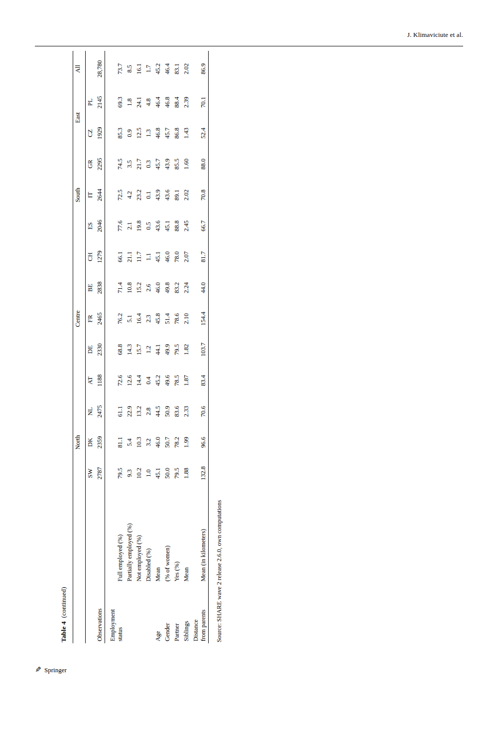J. Klimaviciute et al.
Table 4 (continued)
| | | North | Centre | South | East | All |
| --- | --- | --- | --- | --- | --- | --- |
| | | SW | DK | NL | AT | DE | FR | BE | CH | ES | IT | GR | CZ | PL | |
| Observations | | 2787 | 2359 | 2475 | 1188 | 2330 | 2465 | 2838 | 1279 | 2046 | 2644 | 2295 | 1929 | 2145 | 28,780 |
| Employment status | Full employed (%) | 79.5 | 81.1 | 61.1 | 72.6 | 68.8 | 76.2 | 71.4 | 66.1 | 77.6 | 72.5 | 74.5 | 85.3 | 69.3 | 73.7 |
| | Partially employed (%) | 9.3 | 5.4 | 22.9 | 12.6 | 14.3 | 5.1 | 10.8 | 21.1 | 2.1 | 4.2 | 3.5 | 0.9 | 1.8 | 8.5 |
| | Not employed (%) | 10.2 | 10.3 | 13.2 | 14.4 | 15.7 | 16.4 | 15.2 | 11.7 | 19.8 | 23.2 | 21.7 | 12.5 | 24.1 | 16.1 |
| | Disabled (%) | 1.0 | 3.2 | 2.8 | 0.4 | 1.2 | 2.3 | 2.6 | 1.1 | 0.5 | 0.1 | 0.3 | 1.3 | 4.8 | 1.7 |
| Age | Mean | 45.1 | 46.0 | 44.5 | 45.2 | 44.1 | 45.8 | 46.0 | 45.1 | 43.6 | 43.9 | 45.7 | 46.8 | 46.4 | 45.2 |
| Gender | (% of women) | 50.0 | 50.7 | 50.9 | 49.6 | 49.9 | 51.4 | 49.8 | 46.0 | 45.1 | 43.6 | 43.9 | 45.7 | 46.8 | 46.4 |
| Partner | Yes (%) | 79.5 | 78.2 | 83.6 | 78.5 | 79.5 | 78.6 | 83.2 | 78.0 | 88.8 | 89.1 | 85.5 | 86.8 | 88.4 | 83.1 |
| Siblings | Mean | 1.88 | 1.99 | 2.33 | 1.87 | 1.82 | 2.10 | 2.24 | 2.07 | 2.45 | 2.02 | 1.60 | 1.43 | 2.39 | 2.02 |
| Distance from parents | Mean (in kilometers) | 132.8 | 96.6 | 70.6 | 83.4 | 103.7 | 154.4 | 44.0 | 81.7 | 66.7 | 70.8 | 88.0 | 52.4 | 70.1 | 86.9 |
Source: SHARE wave 2 release 2.6.0, own computations
✎Springer